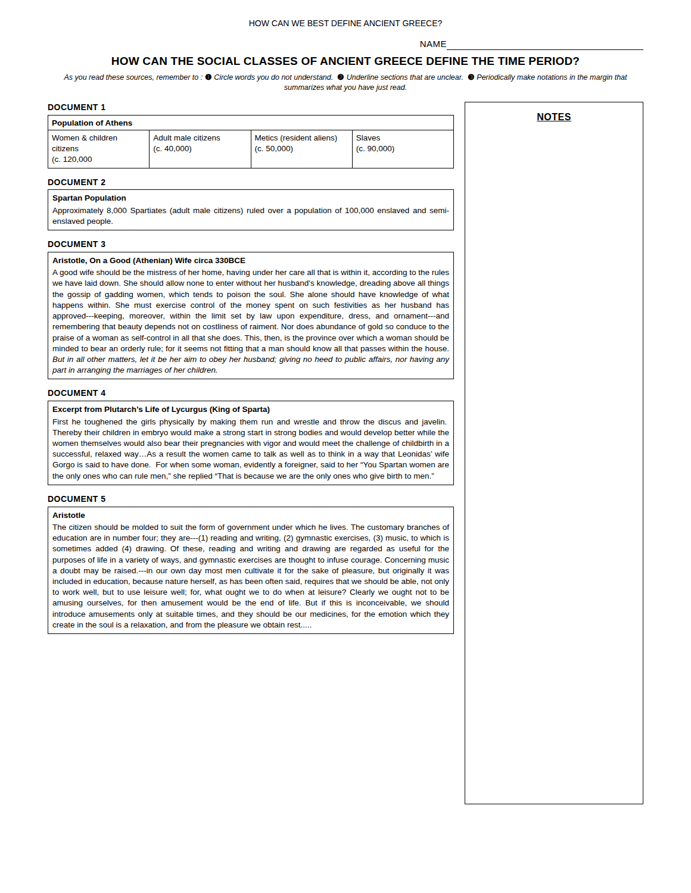HOW CAN WE BEST DEFINE ANCIENT GREECE?
NAME
HOW CAN THE SOCIAL CLASSES OF ANCIENT GREECE DEFINE THE TIME PERIOD?
As you read these sources, remember to : ❶ Circle words you do not understand. ❷ Underline sections that are unclear. ❸ Periodically make notations in the margin that summarizes what you have just read.
DOCUMENT 1
Population of Athens
| Women & children citizens (c. 120,000 | Adult male citizens (c. 40,000) | Metics (resident aliens) (c. 50,000) | Slaves (c. 90,000) |
DOCUMENT 2
Spartan Population
Approximately 8,000 Spartiates (adult male citizens) ruled over a population of 100,000 enslaved and semi-enslaved people.
DOCUMENT 3
Aristotle, On a Good (Athenian) Wife circa 330BCE
A good wife should be the mistress of her home, having under her care all that is within it, according to the rules we have laid down. She should allow none to enter without her husband's knowledge, dreading above all things the gossip of gadding women, which tends to poison the soul. She alone should have knowledge of what happens within. She must exercise control of the money spent on such festivities as her husband has approved---keeping, moreover, within the limit set by law upon expenditure, dress, and ornament---and remembering that beauty depends not on costliness of raiment. Nor does abundance of gold so conduce to the praise of a woman as self-control in all that she does. This, then, is the province over which a woman should be minded to bear an orderly rule; for it seems not fitting that a man should know all that passes within the house. But in all other matters, let it be her aim to obey her husband; giving no heed to public affairs, nor having any part in arranging the marriages of her children.
DOCUMENT 4
Excerpt from Plutarch’s Life of Lycurgus (King of Sparta)
First he toughened the girls physically by making them run and wrestle and throw the discus and javelin. Thereby their children in embryo would make a strong start in strong bodies and would develop better while the women themselves would also bear their pregnancies with vigor and would meet the challenge of childbirth in a successful, relaxed way…As a result the women came to talk as well as to think in a way that Leonidas’ wife Gorgo is said to have done. For when some woman, evidently a foreigner, said to her “You Spartan women are the only ones who can rule men,” she replied “That is because we are the only ones who give birth to men.”
DOCUMENT 5
Aristotle
The citizen should be molded to suit the form of government under which he lives. The customary branches of education are in number four; they are---(1) reading and writing, (2) gymnastic exercises, (3) music, to which is sometimes added (4) drawing. Of these, reading and writing and drawing are regarded as useful for the purposes of life in a variety of ways, and gymnastic exercises are thought to infuse courage. Concerning music a doubt may be raised.---in our own day most men cultivate it for the sake of pleasure, but originally it was included in education, because nature herself, as has been often said, requires that we should be able, not only to work well, but to use leisure well; for, what ought we to do when at leisure? Clearly we ought not to be amusing ourselves, for then amusement would be the end of life. But if this is inconceivable, we should introduce amusements only at suitable times, and they should be our medicines, for the emotion which they create in the soul is a relaxation, and from the pleasure we obtain rest.....
NOTES